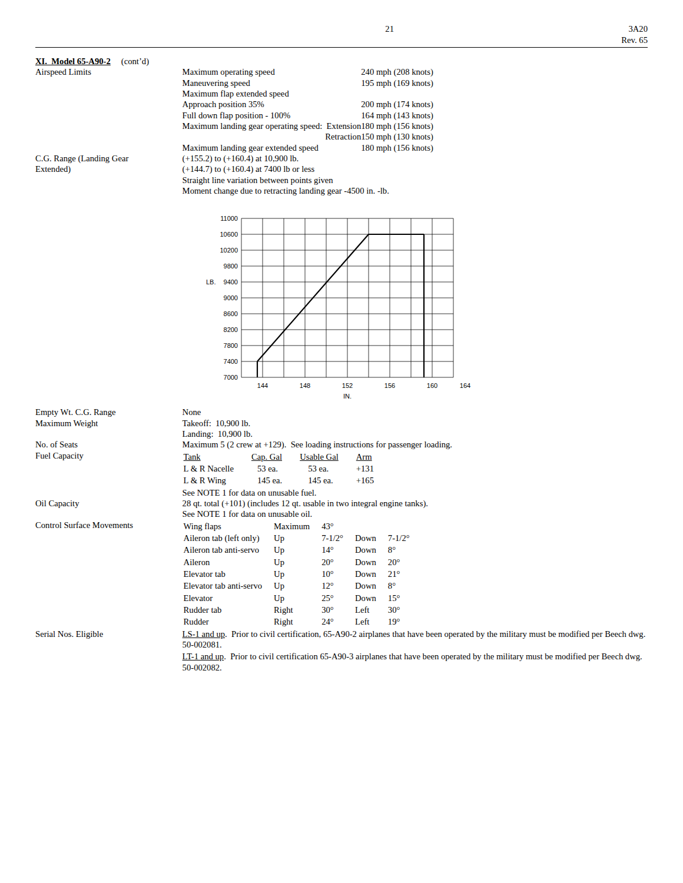21
3A20
Rev. 65
| XI. Model 65-A90-2 (cont’d) | |
| Airspeed Limits | / Maximum operating speed / 240 mph (208 knots) / / Maneuvering speed / 195 mph (169 knots) / / Maximum flap extended speed / / / Approach position 35% / 200 mph (174 knots) / / Full down flap position - 100% / 164 mph (143 knots) / / Maximum landing gear operating speed: Extension / 180 mph (156 knots) / / Retraction / 150 mph (130 knots) / / Maximum landing gear extended speed / 180 mph (156 knots) / |
| C.G. Range (Landing Gear Extended) | (+155.2) to (+160.4) at 10,900 lb. (+144.7) to (+160.4) at 7400 lb or less Straight line variation between points given Moment change due to retracting landing gear -4500 in. -lb. |
11000 10600 10200 9800 9400 9000 8600 8200 7800 7400 7000 LB. 144 148 152 156 160 164 IN.
| Empty Wt. C.G. Range | None |
| Maximum Weight | Takeoff: 10,900 lb. Landing: 10,900 lb. |
| No. of Seats | Maximum 5 (2 crew at +129). See loading instructions for passenger loading. |
| Fuel Capacity | / Tank / Cap. Gal / Usable Gal / Arm / / L & R Nacelle / 53 ea. / 53 ea. / +131 / / L & R Wing / 145 ea. / 145 ea. / +165 / See NOTE 1 for data on unusable fuel. |
| Oil Capacity | 28 qt. total (+101) (includes 12 qt. usable in two integral engine tanks). See NOTE 1 for data on unusable oil. |
| Control Surface Movements | / Wing flaps / Maximum / 43° / / / / Aileron tab (left only) / Up / 7-1/2° / Down / 7-1/2° / / Aileron tab anti-servo / Up / 14° / Down / 8° / / Aileron / Up / 20° / Down / 20° / / Elevator tab / Up / 10° / Down / 21° / / Elevator tab anti-servo / Up / 12° / Down / 8° / / Elevator / Up / 25° / Down / 15° / / Rudder tab / Right / 30° / Left / 30° / / Rudder / Right / 24° / Left / 19° / |
| Serial Nos. Eligible | LS-1 and up . Prior to civil certification, 65-A90-2 airplanes that have been operated by the military must be modified per Beech dwg. 50-002081. LT-1 and up . Prior to civil certification 65-A90-3 airplanes that have been operated by the military must be modified per Beech dwg. 50-002082. |